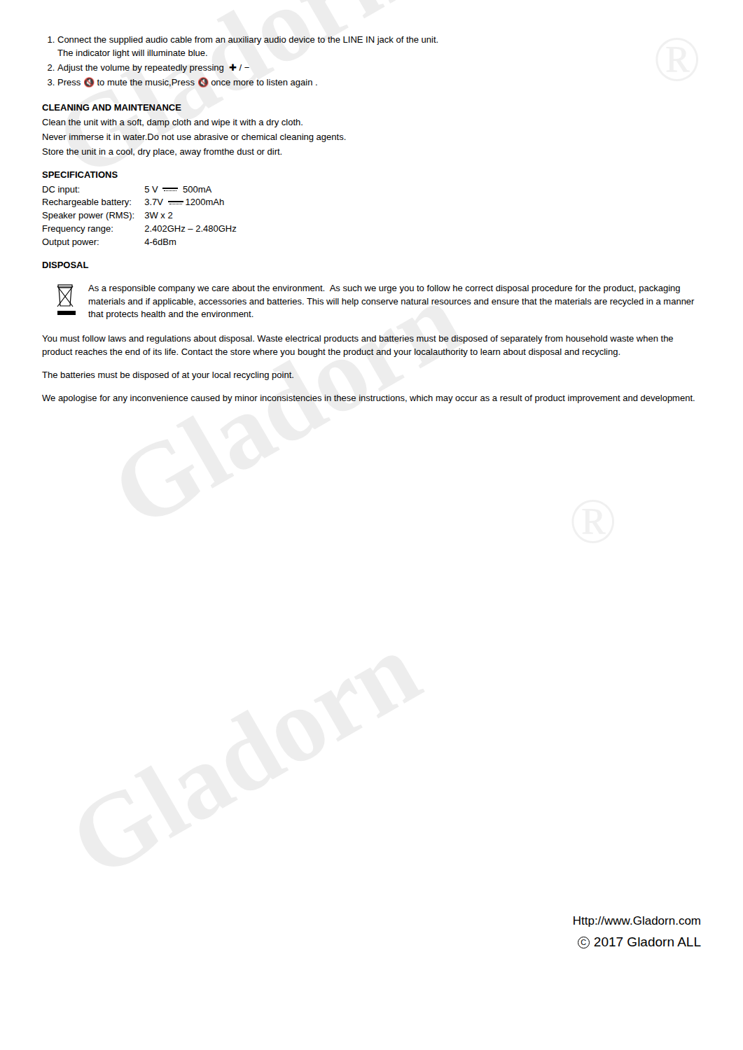Gladorn
Gladorn
Gladorn
®
®
Connect the supplied audio cable from an auxiliary audio device to the LINE IN jack of the unit. The indicator light will illuminate blue.
Adjust the volume by repeatedly pressing ✚ / −
Press 🔇 to mute the music,Press 🔇 once more to listen again .
CLEANING AND MAINTENANCE
Clean the unit with a soft, damp cloth and wipe it with a dry cloth.
Never immerse it in water.Do not use abrasive or chemical cleaning agents.
Store the unit in a cool, dry place, away fromthe dust or dirt.
SPECIFICATIONS
| DC input: | 5 V 500mA |
| Rechargeable battery: | 3.7V 1200mAh |
| Speaker power (RMS): | 3W x 2 |
| Frequency range: | 2.402GHz – 2.480GHz |
| Output power: | 4-6dBm |
DISPOSAL
As a responsible company we care about the environment. As such we urge you to follow he correct disposal procedure for the product, packaging materials and if applicable, accessories and batteries. This will help conserve natural resources and ensure that the materials are recycled in a manner that protects health and the environment.
You must follow laws and regulations about disposal. Waste electrical products and batteries must be disposed of separately from household waste when the product reaches the end of its life. Contact the store where you bought the product and your localauthority to learn about disposal and recycling.
The batteries must be disposed of at your local recycling point.
We apologise for any inconvenience caused by minor inconsistencies in these instructions, which may occur as a result of product improvement and development.
Http://www.Gladorn.com
C2017 Gladorn ALL